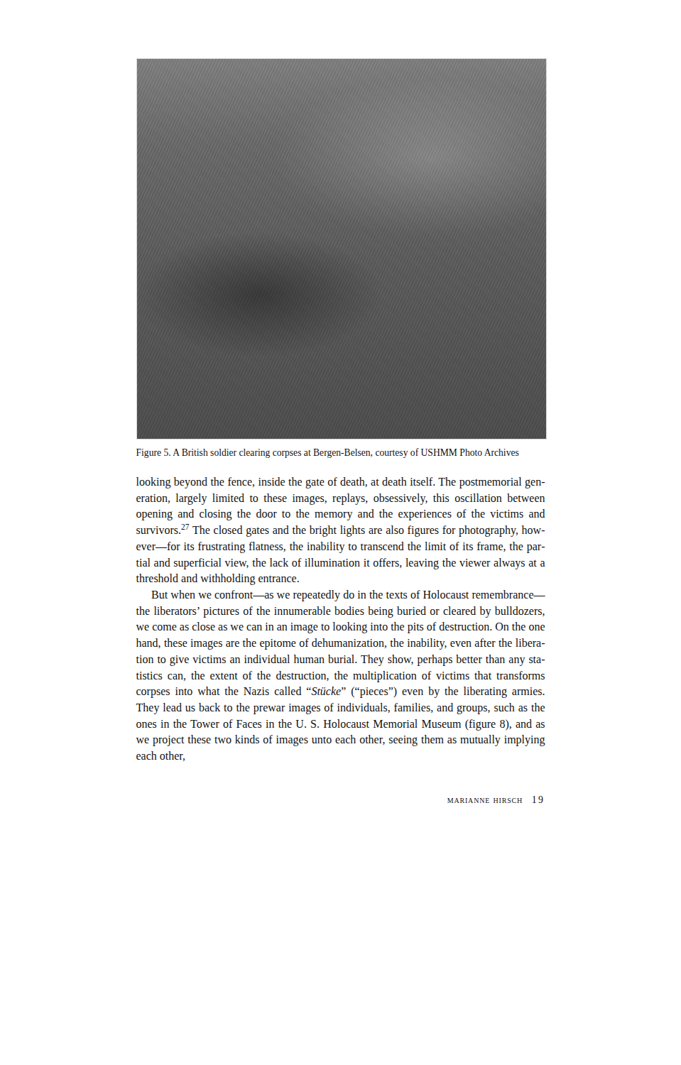Figure 5. A British soldier clearing corpses at Bergen-Belsen, courtesy of USHMM Photo Archives
looking beyond the fence, inside the gate of death, at death itself. The postmemorial generation, largely limited to these images, replays, obsessively, this oscillation between opening and closing the door to the memory and the experiences of the victims and survivors.27 The closed gates and the bright lights are also figures for photography, however—for its frustrating flatness, the inability to transcend the limit of its frame, the partial and superficial view, the lack of illumination it offers, leaving the viewer always at a threshold and withholding entrance.
But when we confront—as we repeatedly do in the texts of Holocaust remembrance—the liberators’ pictures of the innumerable bodies being buried or cleared by bulldozers, we come as close as we can in an image to looking into the pits of destruction. On the one hand, these images are the epitome of dehumanization, the inability, even after the liberation to give victims an individual human burial. They show, perhaps better than any statistics can, the extent of the destruction, the multiplication of victims that transforms corpses into what the Nazis called “Stücke” (“pieces”) even by the liberating armies. They lead us back to the prewar images of individuals, families, and groups, such as the ones in the Tower of Faces in the U. S. Holocaust Memorial Museum (figure 8), and as we project these two kinds of images unto each other, seeing them as mutually implying each other,
marianne hirsch19